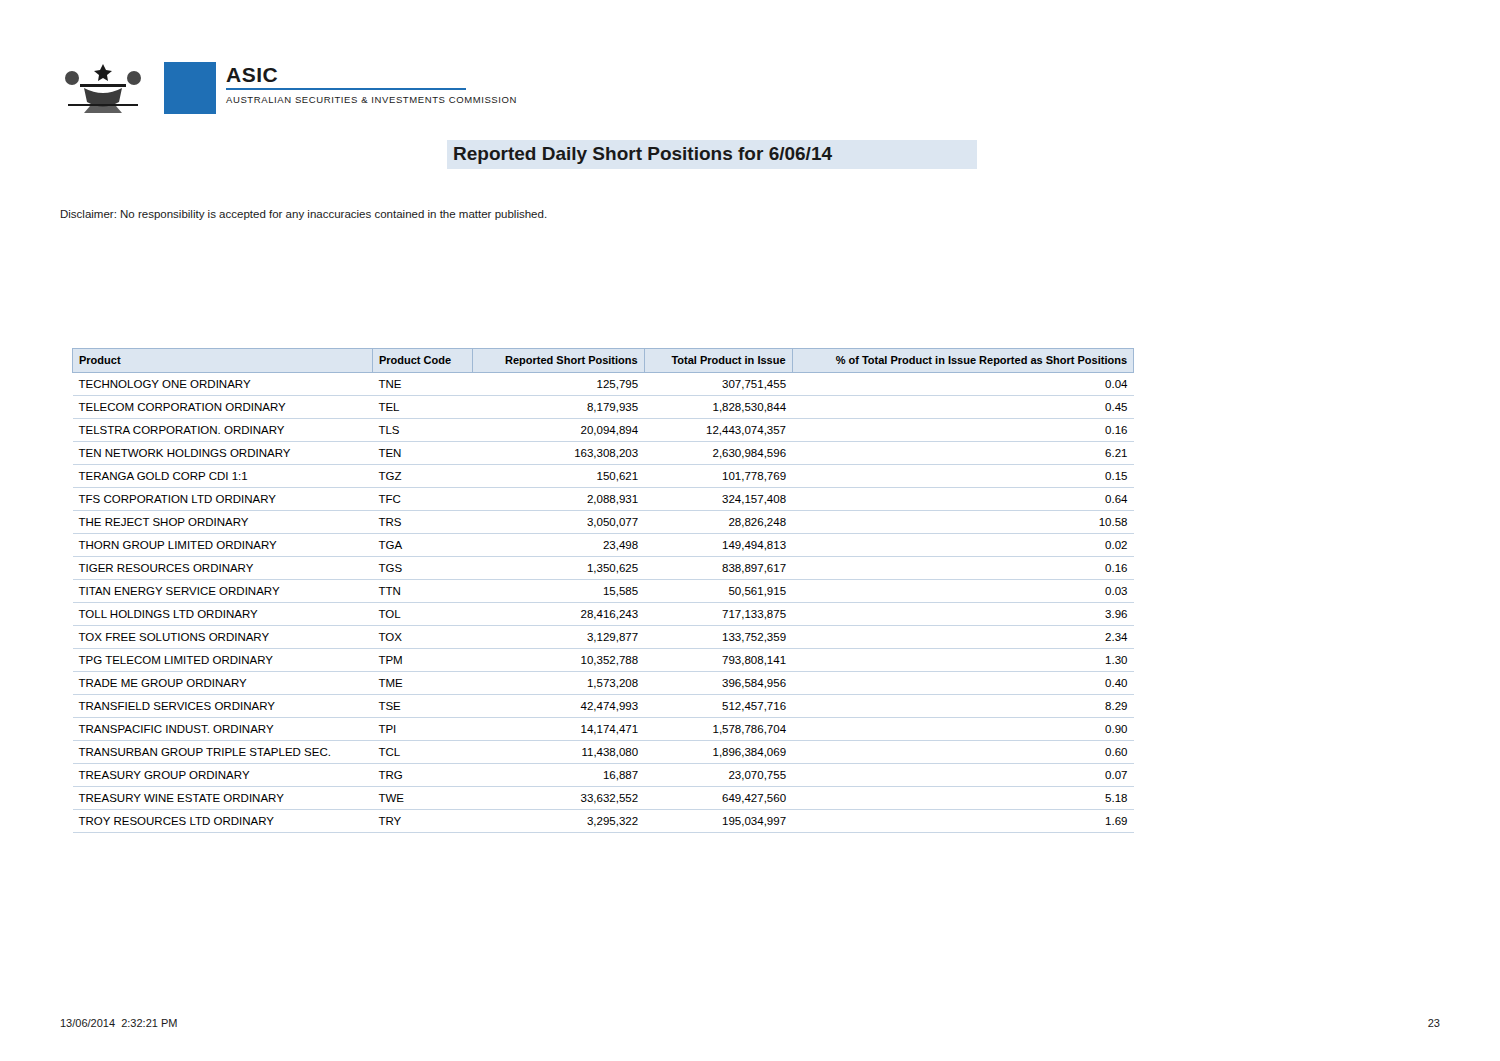ASIC
Australian Securities & Investments Commission
Reported Daily Short Positions for 6/06/14
Disclaimer: No responsibility is accepted for any inaccuracies contained in the matter published.
| Product | Product Code | Reported Short Positions | Total Product in Issue | % of Total Product in Issue Reported as Short Positions |
| --- | --- | --- | --- | --- |
| TECHNOLOGY ONE ORDINARY | TNE | 125,795 | 307,751,455 | 0.04 |
| TELECOM CORPORATION ORDINARY | TEL | 8,179,935 | 1,828,530,844 | 0.45 |
| TELSTRA CORPORATION. ORDINARY | TLS | 20,094,894 | 12,443,074,357 | 0.16 |
| TEN NETWORK HOLDINGS ORDINARY | TEN | 163,308,203 | 2,630,984,596 | 6.21 |
| TERANGA GOLD CORP CDI 1:1 | TGZ | 150,621 | 101,778,769 | 0.15 |
| TFS CORPORATION LTD ORDINARY | TFC | 2,088,931 | 324,157,408 | 0.64 |
| THE REJECT SHOP ORDINARY | TRS | 3,050,077 | 28,826,248 | 10.58 |
| THORN GROUP LIMITED ORDINARY | TGA | 23,498 | 149,494,813 | 0.02 |
| TIGER RESOURCES ORDINARY | TGS | 1,350,625 | 838,897,617 | 0.16 |
| TITAN ENERGY SERVICE ORDINARY | TTN | 15,585 | 50,561,915 | 0.03 |
| TOLL HOLDINGS LTD ORDINARY | TOL | 28,416,243 | 717,133,875 | 3.96 |
| TOX FREE SOLUTIONS ORDINARY | TOX | 3,129,877 | 133,752,359 | 2.34 |
| TPG TELECOM LIMITED ORDINARY | TPM | 10,352,788 | 793,808,141 | 1.30 |
| TRADE ME GROUP ORDINARY | TME | 1,573,208 | 396,584,956 | 0.40 |
| TRANSFIELD SERVICES ORDINARY | TSE | 42,474,993 | 512,457,716 | 8.29 |
| TRANSPACIFIC INDUST. ORDINARY | TPI | 14,174,471 | 1,578,786,704 | 0.90 |
| TRANSURBAN GROUP TRIPLE STAPLED SEC. | TCL | 11,438,080 | 1,896,384,069 | 0.60 |
| TREASURY GROUP ORDINARY | TRG | 16,887 | 23,070,755 | 0.07 |
| TREASURY WINE ESTATE ORDINARY | TWE | 33,632,552 | 649,427,560 | 5.18 |
| TROY RESOURCES LTD ORDINARY | TRY | 3,295,322 | 195,034,997 | 1.69 |
13/06/2014 2:32:21 PM
23